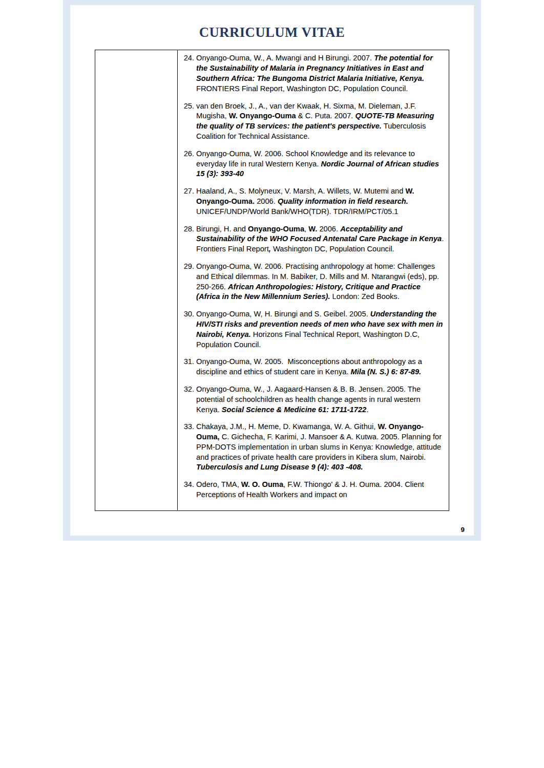CURRICULUM VITAE
| | Onyango-Ouma, W., A. Mwangi and H Birungi. 2007. The potential for the Sustainability of Malaria in Pregnancy Initiatives in East and Southern Africa: The Bungoma District Malaria Initiative, Kenya. FRONTIERS Final Report, Washington DC, Population Council. van den Broek, J., A., van der Kwaak, H. Sixma, M. Dieleman, J.F. Mugisha, W. Onyango-Ouma & C. Puta. 2007. QUOTE-TB Measuring the quality of TB services: the patient's perspective. Tuberculosis Coalition for Technical Assistance. Onyango-Ouma, W. 2006. School Knowledge and its relevance to everyday life in rural Western Kenya. Nordic Journal of African studies 15 (3): 393-40 Haaland, A., S. Molyneux, V. Marsh, A. Willets, W. Mutemi and W. Onyango-Ouma. 2006. Quality information in field research. UNICEF/UNDP/World Bank/WHO(TDR). TDR/IRM/PCT/05.1 Birungi, H. and Onyango-Ouma , W. 2006. Acceptability and Sustainability of the WHO Focused Antenatal Care Package in Kenya . Frontiers Final Report , Washington DC, Population Council. Onyango-Ouma, W. 2006. Practising anthropology at home: Challenges and Ethical dilemmas. In M. Babiker, D. Mills and M. Ntarangwi (eds), pp. 250-266. African Anthropologies: History, Critique and Practice (Africa in the New Millennium Series). London: Zed Books. Onyango-Ouma, W, H. Birungi and S. Geibel. 2005. Understanding the HIV/STI risks and prevention needs of men who have sex with men in Nairobi, Kenya. Horizons Final Technical Report, Washington D.C, Population Council. Onyango-Ouma, W. 2005. Misconceptions about anthropology as a discipline and ethics of student care in Kenya. Mila (N. S.) 6: 87-89. Onyango-Ouma, W., J. Aagaard-Hansen & B. B. Jensen. 2005. The potential of schoolchildren as health change agents in rural western Kenya. Social Science & Medicine 61: 1711-1722 . Chakaya, J.M., H. Meme, D. Kwamanga, W. A. Githui, W. Onyango-Ouma, C. Gichecha, F. Karimi, J. Mansoer & A. Kutwa. 2005. Planning for PPM-DOTS implementation in urban slums in Kenya: Knowledge, attitude and practices of private health care providers in Kibera slum, Nairobi. Tuberculosis and Lung Disease 9 (4): 403 -408. Odero, TMA, W. O. Ouma , F.W. Thiongo' & J. H. Ouma. 2004. Client Perceptions of Health Workers and impact on |
9